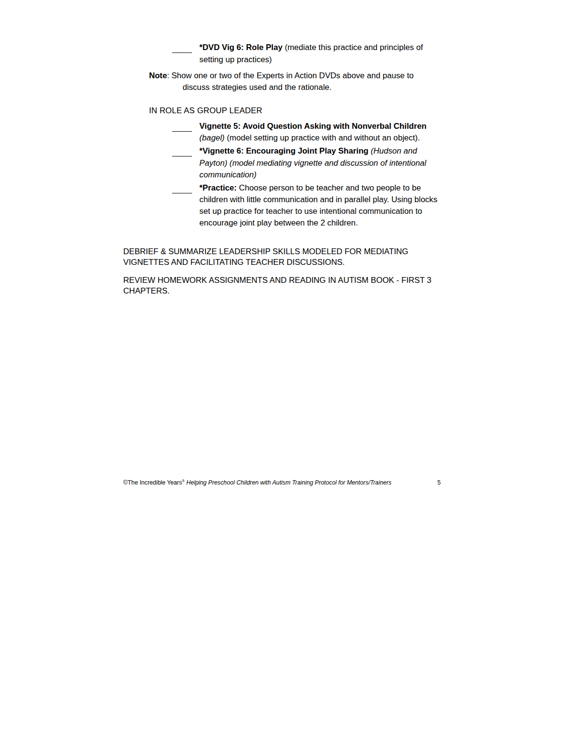*DVD Vig 6: Role Play (mediate this practice and principles of setting up practices)
Note: Show one or two of the Experts in Action DVDs above and pause to discuss strategies used and the rationale.
IN ROLE AS GROUP LEADER
Vignette 5: Avoid Question Asking with Nonverbal Children (bagel) (model setting up practice with and without an object).
*Vignette 6: Encouraging Joint Play Sharing (Hudson and Payton) (model mediating vignette and discussion of intentional communication)
*Practice: Choose person to be teacher and two people to be children with little communication and in parallel play. Using blocks set up practice for teacher to use intentional communication to encourage joint play between the 2 children.
DEBRIEF & SUMMARIZE LEADERSHIP SKILLS MODELED FOR MEDIATING VIGNETTES AND FACILITATING TEACHER DISCUSSIONS.
REVIEW HOMEWORK ASSIGNMENTS AND READING IN AUTISM BOOK - FIRST 3 CHAPTERS.
©The Incredible Years® Helping Preschool Children with Autism Training Protocol for Mentors/Trainers
5